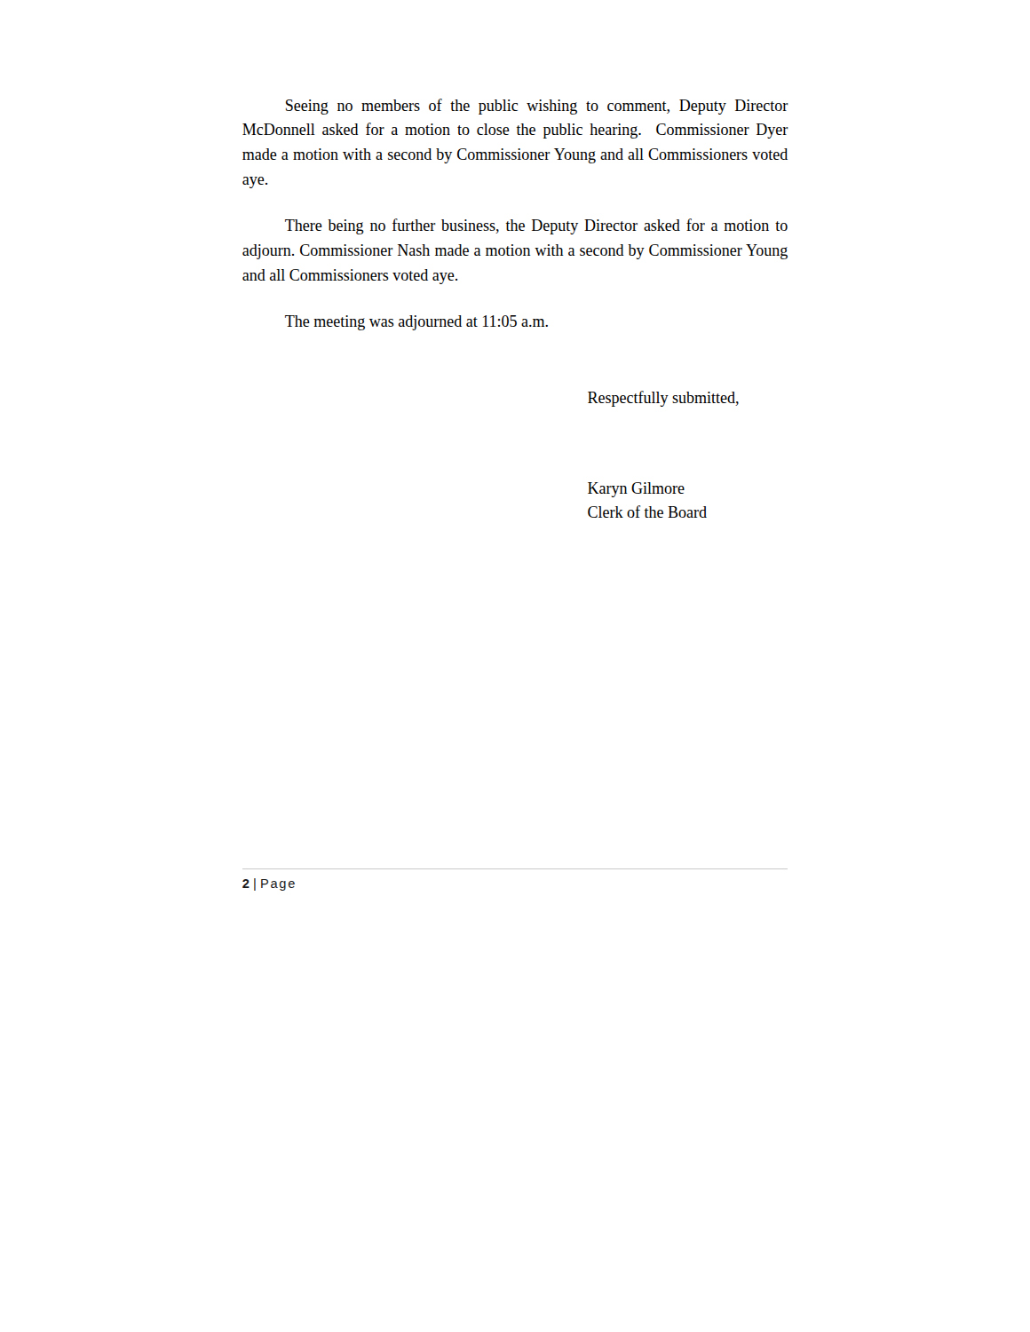Seeing no members of the public wishing to comment, Deputy Director McDonnell asked for a motion to close the public hearing. Commissioner Dyer made a motion with a second by Commissioner Young and all Commissioners voted aye.
There being no further business, the Deputy Director asked for a motion to adjourn. Commissioner Nash made a motion with a second by Commissioner Young and all Commissioners voted aye.
The meeting was adjourned at 11:05 a.m.
Respectfully submitted,
Karyn Gilmore
Clerk of the Board
2 | Page